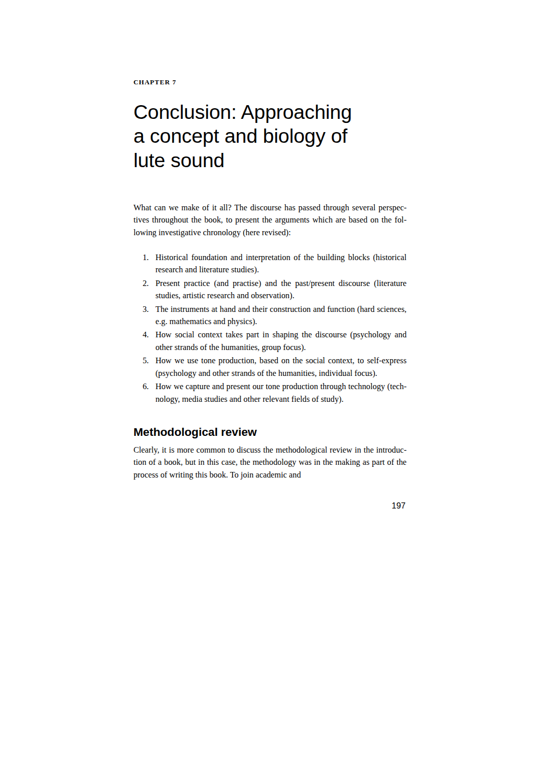Chapter 7
Conclusion: Approaching
a concept and biology of
lute sound
What can we make of it all? The discourse has passed through several perspectives throughout the book, to present the arguments which are based on the following investigative chronology (here revised):
Historical foundation and interpretation of the building blocks (historical research and literature studies).
Present practice (and practise) and the past/present discourse (literature studies, artistic research and observation).
The instruments at hand and their construction and function (hard sciences, e.g. mathematics and physics).
How social context takes part in shaping the discourse (psychology and other strands of the humanities, group focus).
How we use tone production, based on the social context, to self-express (psychology and other strands of the humanities, individual focus).
How we capture and present our tone production through technology (technology, media studies and other relevant fields of study).
Methodological review
Clearly, it is more common to discuss the methodological review in the introduction of a book, but in this case, the methodology was in the making as part of the process of writing this book. To join academic and
197